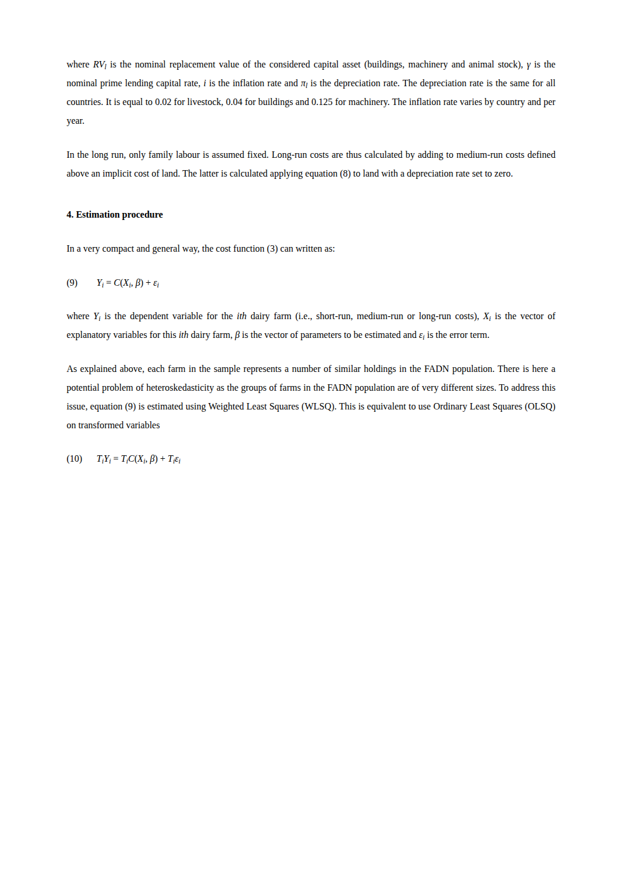where RVl is the nominal replacement value of the considered capital asset (buildings, machinery and animal stock), γ is the nominal prime lending capital rate, i is the inflation rate and πl is the depreciation rate. The depreciation rate is the same for all countries. It is equal to 0.02 for livestock, 0.04 for buildings and 0.125 for machinery. The inflation rate varies by country and per year.
In the long run, only family labour is assumed fixed. Long-run costs are thus calculated by adding to medium-run costs defined above an implicit cost of land. The latter is calculated applying equation (8) to land with a depreciation rate set to zero.
4. Estimation procedure
In a very compact and general way, the cost function (3) can written as:
(9) Yi = C(Xi, β) + εi
where Yi is the dependent variable for the ith dairy farm (i.e., short-run, medium-run or long-run costs), Xi is the vector of explanatory variables for this ith dairy farm, β is the vector of parameters to be estimated and εi is the error term.
As explained above, each farm in the sample represents a number of similar holdings in the FADN population. There is here a potential problem of heteroskedasticity as the groups of farms in the FADN population are of very different sizes. To address this issue, equation (9) is estimated using Weighted Least Squares (WLSQ). This is equivalent to use Ordinary Least Squares (OLSQ) on transformed variables
(10) TiYi = TiC(Xi, β) + Tiεi